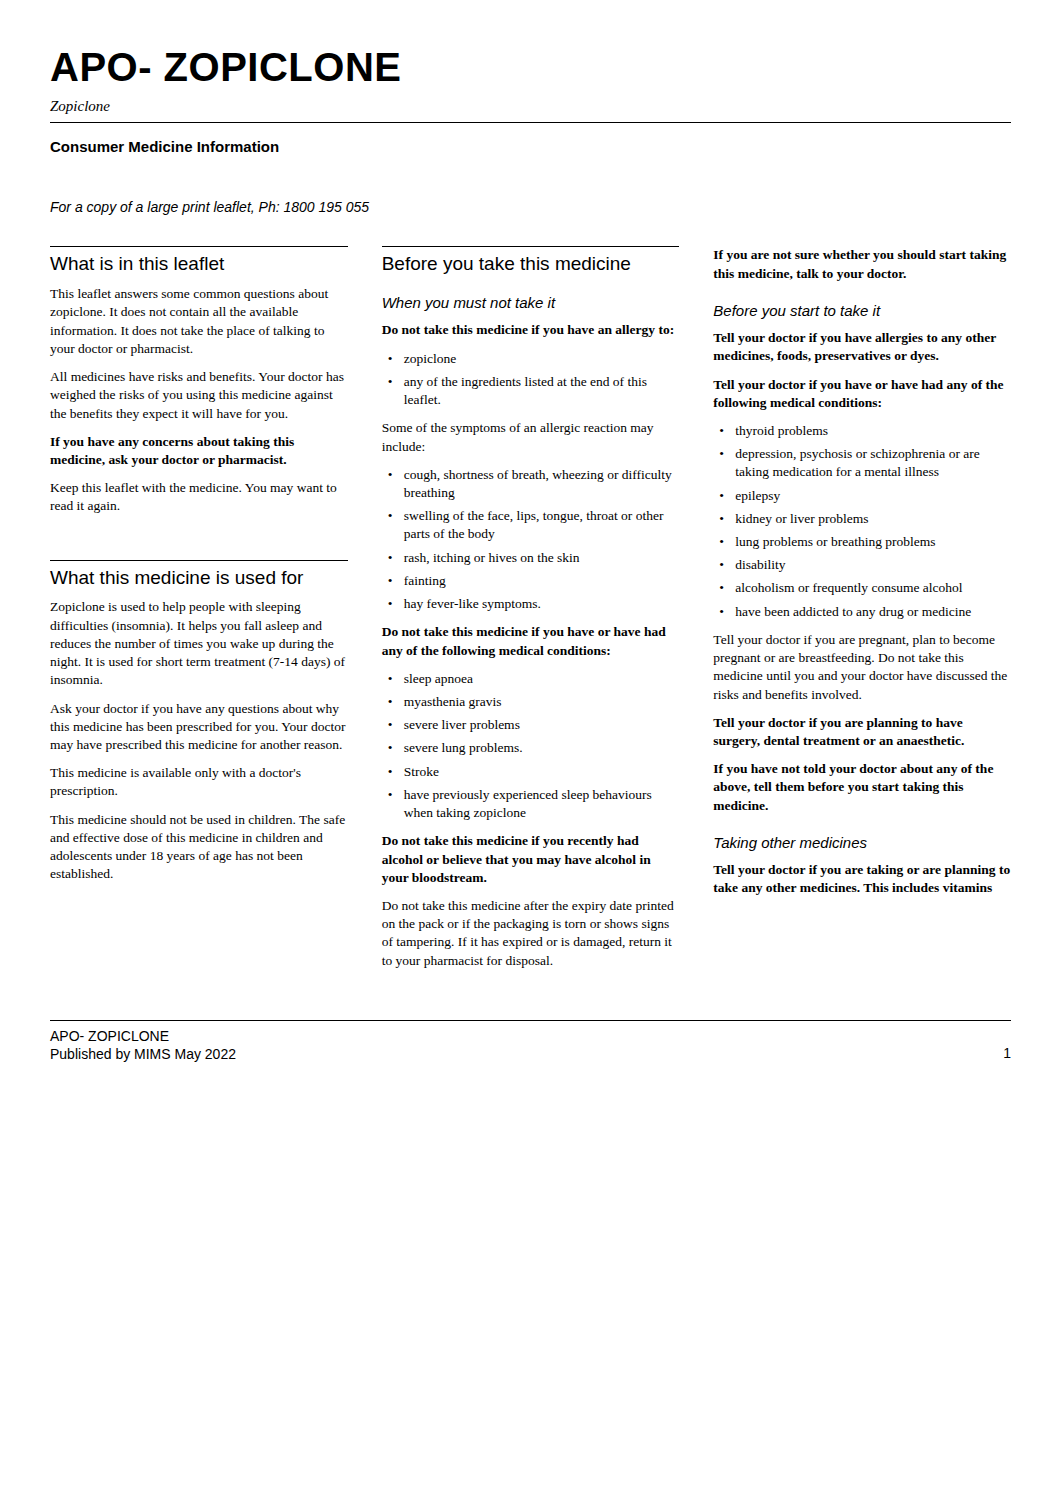APO- ZOPICLONE
Zopiclone
Consumer Medicine Information
For a copy of a large print leaflet, Ph: 1800 195 055
What is in this leaflet
This leaflet answers some common questions about zopiclone. It does not contain all the available information. It does not take the place of talking to your doctor or pharmacist.
All medicines have risks and benefits. Your doctor has weighed the risks of you using this medicine against the benefits they expect it will have for you.
If you have any concerns about taking this medicine, ask your doctor or pharmacist.
Keep this leaflet with the medicine. You may want to read it again.
What this medicine is used for
Zopiclone is used to help people with sleeping difficulties (insomnia). It helps you fall asleep and reduces the number of times you wake up during the night. It is used for short term treatment (7-14 days) of insomnia.
Ask your doctor if you have any questions about why this medicine has been prescribed for you. Your doctor may have prescribed this medicine for another reason.
This medicine is available only with a doctor's prescription.
This medicine should not be used in children. The safe and effective dose of this medicine in children and adolescents under 18 years of age has not been established.
Before you take this medicine
When you must not take it
Do not take this medicine if you have an allergy to:
zopiclone
any of the ingredients listed at the end of this leaflet.
Some of the symptoms of an allergic reaction may include:
cough, shortness of breath, wheezing or difficulty breathing
swelling of the face, lips, tongue, throat or other parts of the body
rash, itching or hives on the skin
fainting
hay fever-like symptoms.
Do not take this medicine if you have or have had any of the following medical conditions:
sleep apnoea
myasthenia gravis
severe liver problems
severe lung problems.
Stroke
have previously experienced sleep behaviours when taking zopiclone
Do not take this medicine if you recently had alcohol or believe that you may have alcohol in your bloodstream.
Do not take this medicine after the expiry date printed on the pack or if the packaging is torn or shows signs of tampering. If it has expired or is damaged, return it to your pharmacist for disposal.
If you are not sure whether you should start taking this medicine, talk to your doctor.
Before you start to take it
Tell your doctor if you have allergies to any other medicines, foods, preservatives or dyes.
Tell your doctor if you have or have had any of the following medical conditions:
thyroid problems
depression, psychosis or schizophrenia or are taking medication for a mental illness
epilepsy
kidney or liver problems
lung problems or breathing problems
disability
alcoholism or frequently consume alcohol
have been addicted to any drug or medicine
Tell your doctor if you are pregnant, plan to become pregnant or are breastfeeding. Do not take this medicine until you and your doctor have discussed the risks and benefits involved.
Tell your doctor if you are planning to have surgery, dental treatment or an anaesthetic.
If you have not told your doctor about any of the above, tell them before you start taking this medicine.
Taking other medicines
Tell your doctor if you are taking or are planning to take any other medicines. This includes vitamins
APO- ZOPICLONE
Published by MIMS May 2022
1